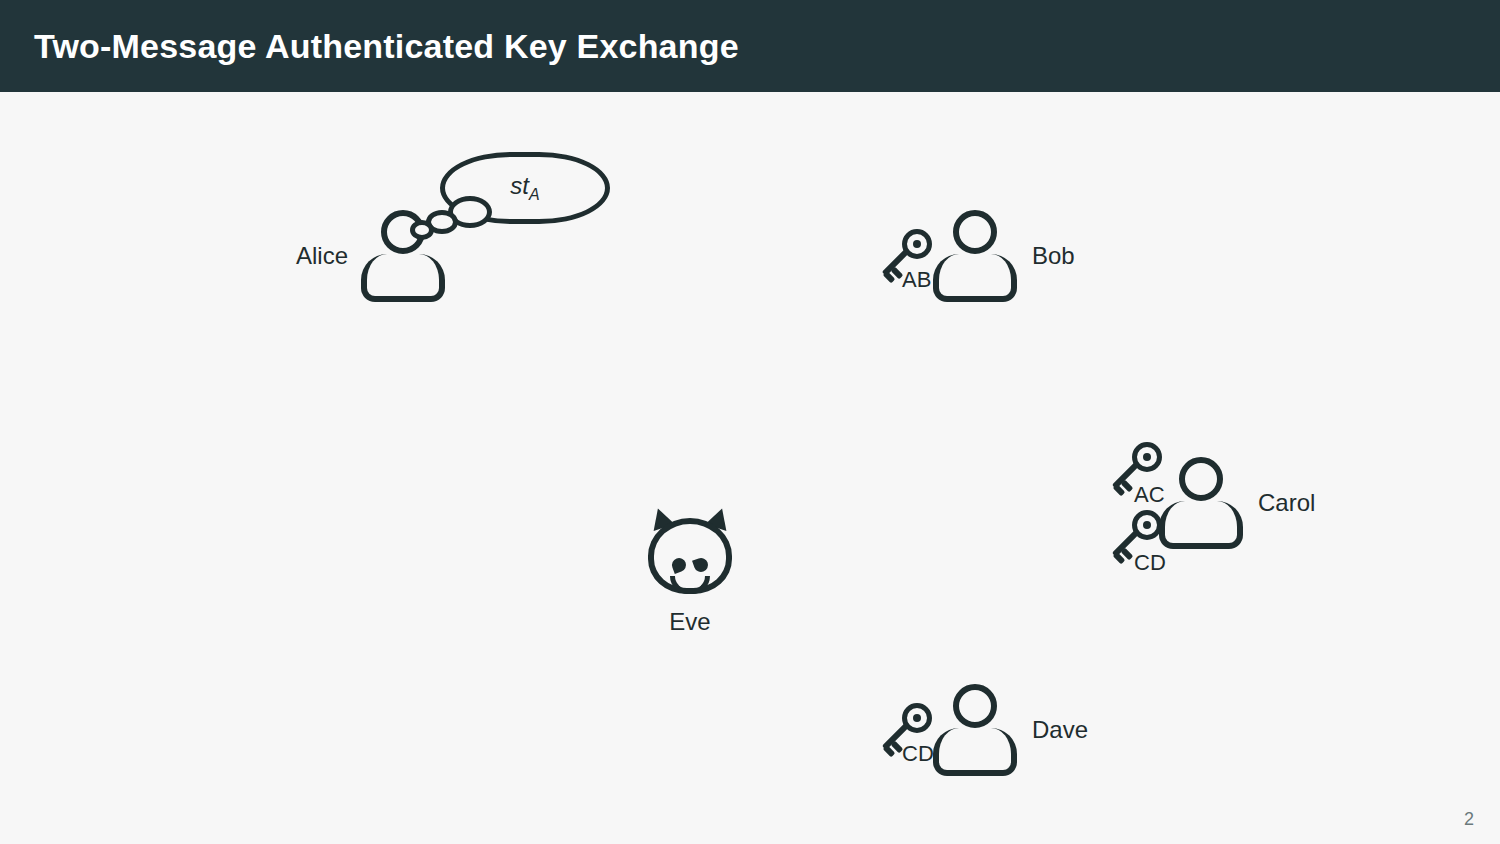Two-Message Authenticated Key Exchange
Alice
stA
AB
Bob
AC
CD
Carol
CD
Dave
Eve
2